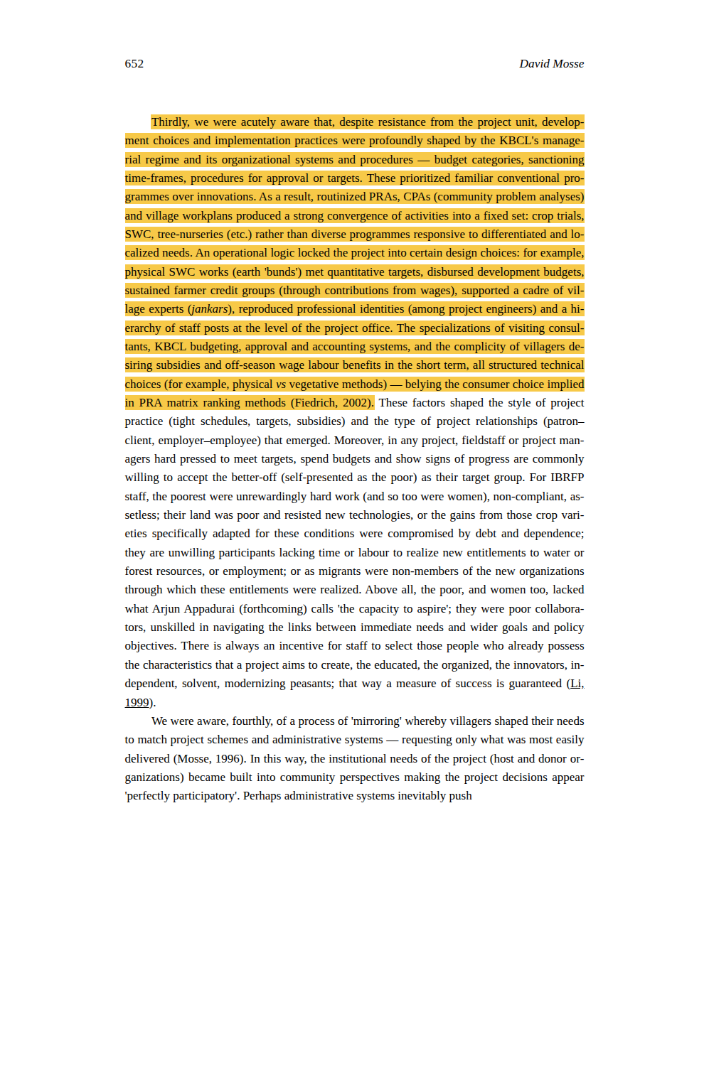652 David Mosse
Thirdly, we were acutely aware that, despite resistance from the project unit, development choices and implementation practices were profoundly shaped by the KBCL's managerial regime and its organizational systems and procedures — budget categories, sanctioning time-frames, procedures for approval or targets. These prioritized familiar conventional programmes over innovations. As a result, routinized PRAs, CPAs (community problem analyses) and village workplans produced a strong convergence of activities into a fixed set: crop trials, SWC, tree-nurseries (etc.) rather than diverse programmes responsive to differentiated and localized needs. An operational logic locked the project into certain design choices: for example, physical SWC works (earth 'bunds') met quantitative targets, disbursed development budgets, sustained farmer credit groups (through contributions from wages), supported a cadre of village experts (jankars), reproduced professional identities (among project engineers) and a hierarchy of staff posts at the level of the project office. The specializations of visiting consultants, KBCL budgeting, approval and accounting systems, and the complicity of villagers desiring subsidies and off-season wage labour benefits in the short term, all structured technical choices (for example, physical vs vegetative methods) — belying the consumer choice implied in PRA matrix ranking methods (Fiedrich, 2002). These factors shaped the style of project practice (tight schedules, targets, subsidies) and the type of project relationships (patron–client, employer–employee) that emerged. Moreover, in any project, fieldstaff or project managers hard pressed to meet targets, spend budgets and show signs of progress are commonly willing to accept the better-off (self-presented as the poor) as their target group. For IBRFP staff, the poorest were unrewardingly hard work (and so too were women), non-compliant, assetless; their land was poor and resisted new technologies, or the gains from those crop varieties specifically adapted for these conditions were compromised by debt and dependence; they are unwilling participants lacking time or labour to realize new entitlements to water or forest resources, or employment; or as migrants were non-members of the new organizations through which these entitlements were realized. Above all, the poor, and women too, lacked what Arjun Appadurai (forthcoming) calls 'the capacity to aspire'; they were poor collaborators, unskilled in navigating the links between immediate needs and wider goals and policy objectives. There is always an incentive for staff to select those people who already possess the characteristics that a project aims to create, the educated, the organized, the innovators, independent, solvent, modernizing peasants; that way a measure of success is guaranteed (Li, 1999).
We were aware, fourthly, of a process of 'mirroring' whereby villagers shaped their needs to match project schemes and administrative systems — requesting only what was most easily delivered (Mosse, 1996). In this way, the institutional needs of the project (host and donor organizations) became built into community perspectives making the project decisions appear 'perfectly participatory'. Perhaps administrative systems inevitably push